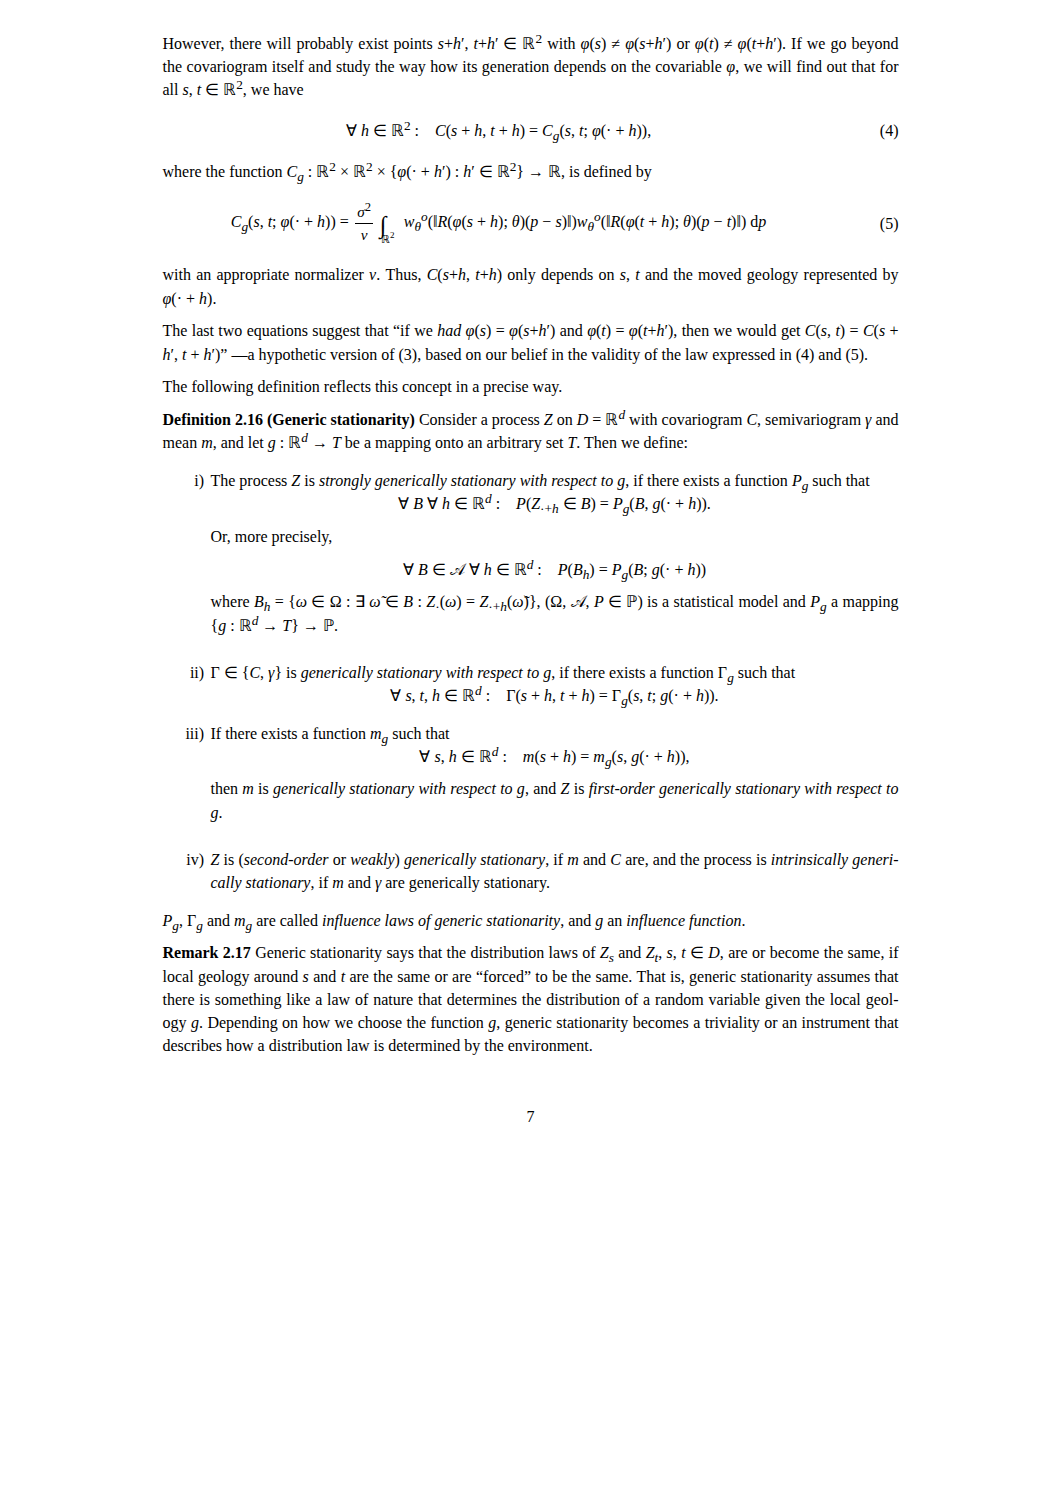However, there will probably exist points s+h′, t+h′ ∈ ℝ2 with φ(s) ≠ φ(s+h′) or φ(t) ≠ φ(t+h′). If we go beyond the covariogram itself and study the way how its generation depends on the covariable φ, we will find out that for all s, t ∈ ℝ2, we have
∀ h ∈ ℝ2 : C(s + h, t + h) = Cg(s, t; φ(· + h)),
(4)
where the function Cg : ℝ2 × ℝ2 × {φ(· + h′) : h′ ∈ ℝ2} → ℝ, is defined by
Cg(s, t; φ(· + h)) = σ2 ν ∫ℝ2 wθo(‖R(φ(s + h); θ)(p − s)‖)wθo(‖R(φ(t + h); θ)(p − t)‖) dp
(5)
with an appropriate normalizer ν. Thus, C(s+h, t+h) only depends on s, t and the moved geology represented by φ(· + h).
The last two equations suggest that “if we had φ(s) = φ(s+h′) and φ(t) = φ(t+h′), then we would get C(s, t) = C(s + h′, t + h′)” —a hypothetic version of (3), based on our belief in the validity of the law expressed in (4) and (5).
The following definition reflects this concept in a precise way.
Definition 2.16 (Generic stationarity) Consider a process Z on D = ℝd with covariogram C, semivariogram γ and mean m, and let g : ℝd → T be a mapping onto an arbitrary set T. Then we define:
i) The process Z is strongly generically stationary with respect to g, if there exists a function Pg such that
∀ B ∀ h ∈ ℝd : P(Z·+h ∈ B) = Pg(B, g(· + h)).
Or, more precisely,
∀ B ∈ 𝒜 ∀ h ∈ ℝd : P(Bh) = Pg(B; g(· + h))
where Bh = {ω ∈ Ω : ∃ ω̃ ∈ B : Z·(ω) = Z·+h(ω̃)}, (Ω, 𝒜, P ∈ ℙ) is a statistical model and Pg a mapping {g : ℝd → T} → ℙ.
ii) Γ ∈ {C, γ} is generically stationary with respect to g, if there exists a function Γg such that
∀ s, t, h ∈ ℝd : Γ(s + h, t + h) = Γg(s, t; g(· + h)).
iii) If there exists a function mg such that
∀ s, h ∈ ℝd : m(s + h) = mg(s, g(· + h)),
then m is generically stationary with respect to g, and Z is first-order generically stationary with respect to g.
iv) Z is (second-order or weakly) generically stationary, if m and C are, and the process is intrinsically generically stationary, if m and γ are generically stationary.
Pg, Γg and mg are called influence laws of generic stationarity, and g an influence function.
Remark 2.17 Generic stationarity says that the distribution laws of Zs and Zt, s, t ∈ D, are or become the same, if local geology around s and t are the same or are “forced” to be the same. That is, generic stationarity assumes that there is something like a law of nature that determines the distribution of a random variable given the local geology g. Depending on how we choose the function g, generic stationarity becomes a triviality or an instrument that describes how a distribution law is determined by the environment.
7